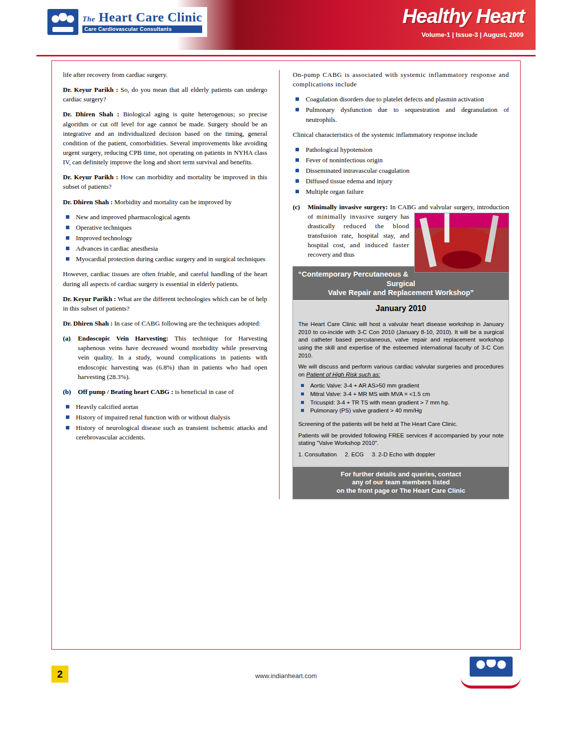The Heart Care Clinic
Care Cardiovascular Consultants
Healthy Heart
Volume-1 | Issue-3 | August, 2009
life after recovery from cardiac surgery.
Dr. Keyur Parikh : So, do you mean that all elderly patients can undergo cardiac surgery?
Dr. Dhiren Shah : Biological aging is quite heterogenous; so precise algorithm or cut off level for age cannot be made. Surgery should be an integrative and an individualized decision based on the timing, general condition of the patient, comorbidities. Several improvements like avoiding urgent surgery, reducing CPB time, not operating on patients in NYHA class IV, can definitely improve the long and short term survival and benefits.
Dr. Keyur Parikh : How can morbidity and mortality be improved in this subset of patients?
Dr. Dhiren Shah : Morbidity and mortality can be improved by
New and improved pharmacological agents
Operative techniques
Improved technology
Advances in cardiac anesthesia
Myocardial protection during cardiac surgery and in surgical techniques
However, cardiac tissues are often friable, and careful handling of the heart during all aspects of cardiac surgery is essential in elderly patients.
Dr. Keyur Parikh : What are the different technologies which can be of help in this subset of patients?
Dr. Dhiren Shah : In case of CABG following are the techniques adopted:
(a) Endoscopic Vein Harvesting: This technique for Harvesting saphenous veins have decreased wound morbidity while preserving vein quality. In a study, wound complications in patients with endoscopic harvesting was (6.8%) than in patients who had open harvesting (28.3%).
(b) Off pump / Beating heart CABG : is beneficial in case of
Heavily calcified aortas
History of impaired renal function with or without dialysis
History of neurological disease such as transient ischemic attacks and cerebrovascular accidents.
On-pump CABG is associated with systemic inflammatory response and complications include
Coagulation disorders due to platelet defects and plasmin activation
Pulmonary dysfunction due to sequestration and degranulation of neutrophils.
Clinical characteristics of the systemic inflammatory response include
Pathological hypotension
Fever of noninfectious origin
Disseminated intravascular coagulation
Diffused tissue edema and injury
Multiple organ failure
(c) Minimally invasive surgery: In CABG and valvular surgery, introduction of
minimally invasive surgery has drastically reduced the blood transfusion rate, hospital stay, and hospital cost, and induced faster recovery and thus
“Contemporary Percutaneous & Surgical
Valve Repair and Replacement Workshop”
January 2010
The Heart Care Clinic will host a valvular heart disease workshop in January 2010 to co-incide with 3-C Con 2010 (January 8-10, 2010). It will be a surgical and catheter based percutaneous, valve repair and replacement workshop using the skill and expertise of the esteemed international faculty of 3-C Con 2010.
We will discuss and perform various cardiac valvular surgeries and procedures on Patient of High Risk such as:
Aortic Valve: 3-4 + AR AS>50 mm gradient
Mitral Valve: 3-4 + MR MS with MVA = <1.5 cm
Tricuspid: 3-4 + TR TS with mean gradient > 7 mm hg.
Pulmonary (PS) valve gradient > 40 mm/Hg
Screening of the patients will be held at The Heart Care Clinic.
Patients will be provided following FREE services if accompanied by your note stating "Valve Workshop 2010".
1. Consultation 2. ECG 3. 2-D Echo with doppler
For further details and queries, contact
any of our team members listed
on the front page or The Heart Care Clinic
2
www.indianheart.com